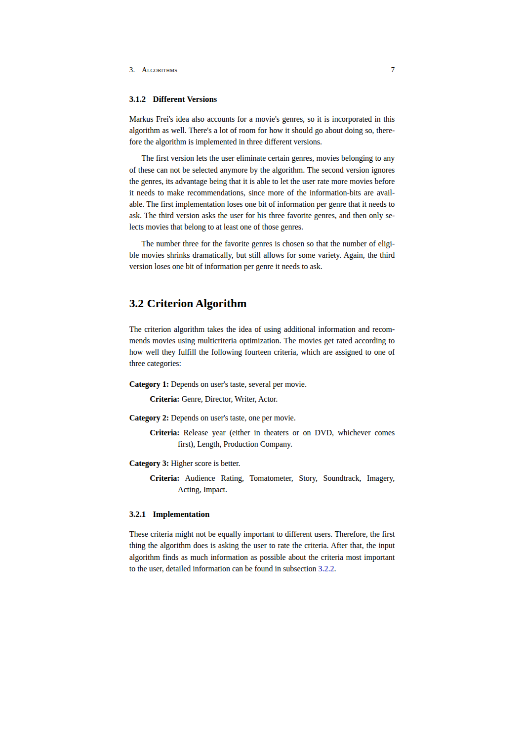3. Algorithms
7
3.1.2 Different Versions
Markus Frei's idea also accounts for a movie's genres, so it is incorporated in this algorithm as well. There's a lot of room for how it should go about doing so, therefore the algorithm is implemented in three different versions.
The first version lets the user eliminate certain genres, movies belonging to any of these can not be selected anymore by the algorithm. The second version ignores the genres, its advantage being that it is able to let the user rate more movies before it needs to make recommendations, since more of the information-bits are available. The first implementation loses one bit of information per genre that it needs to ask. The third version asks the user for his three favorite genres, and then only selects movies that belong to at least one of those genres.
The number three for the favorite genres is chosen so that the number of eligible movies shrinks dramatically, but still allows for some variety. Again, the third version loses one bit of information per genre it needs to ask.
3.2 Criterion Algorithm
The criterion algorithm takes the idea of using additional information and recommends movies using multicriteria optimization. The movies get rated according to how well they fulfill the following fourteen criteria, which are assigned to one of three categories:
Category 1: Depends on user's taste, several per movie.
Criteria: Genre, Director, Writer, Actor.
Category 2: Depends on user's taste, one per movie.
Criteria: Release year (either in theaters or on DVD, whichever comes first), Length, Production Company.
Category 3: Higher score is better.
Criteria: Audience Rating, Tomatometer, Story, Soundtrack, Imagery, Acting, Impact.
3.2.1 Implementation
These criteria might not be equally important to different users. Therefore, the first thing the algorithm does is asking the user to rate the criteria. After that, the input algorithm finds as much information as possible about the criteria most important to the user, detailed information can be found in subsection 3.2.2.